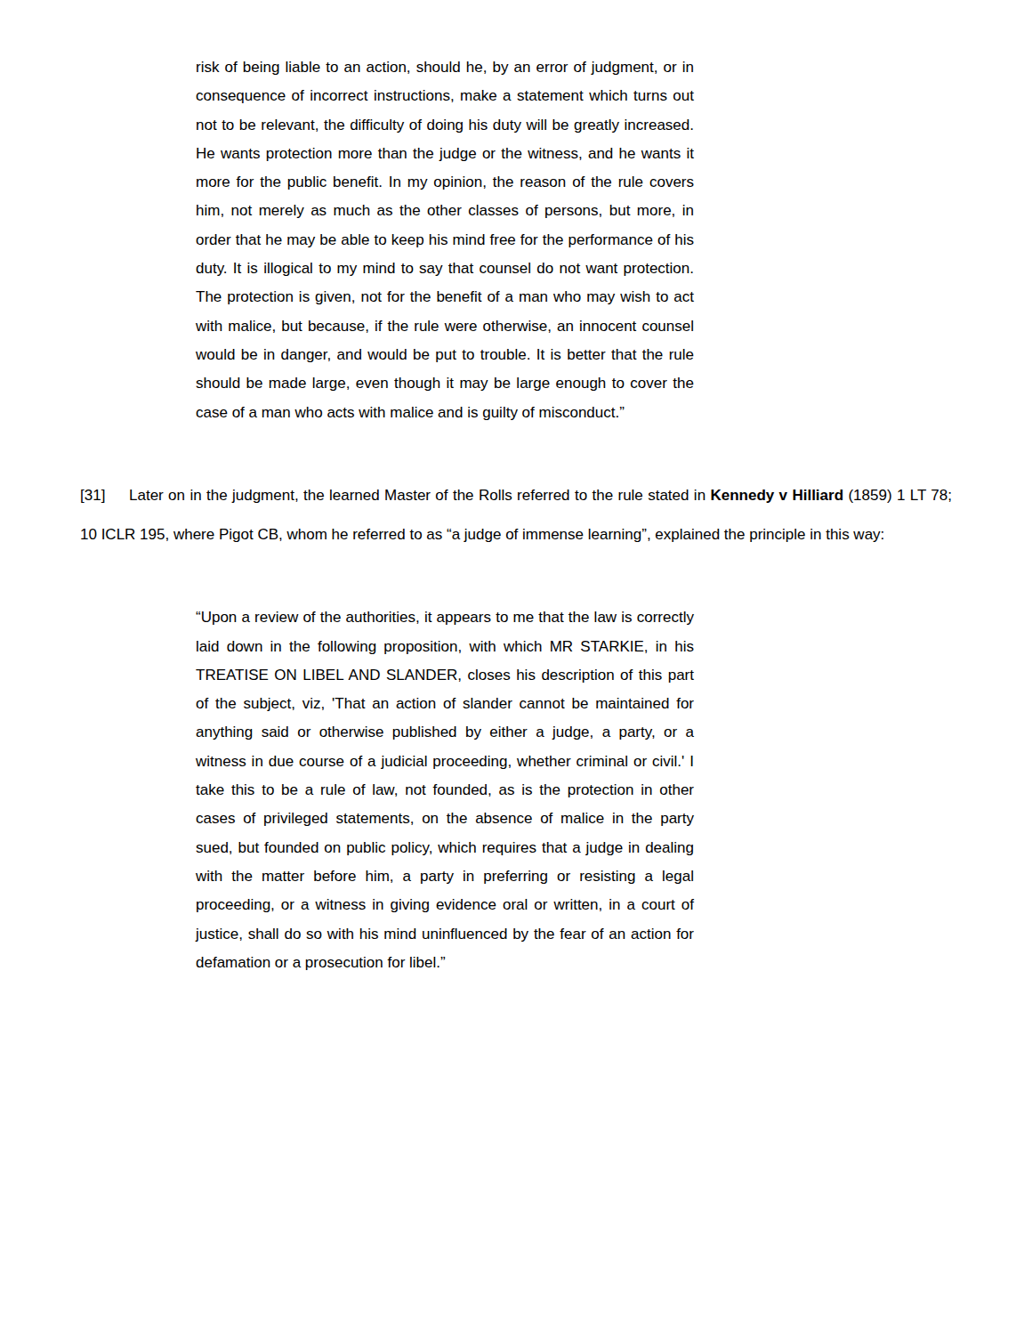risk of being liable to an action, should he, by an error of judgment, or in consequence of incorrect instructions, make a statement which turns out not to be relevant, the difficulty of doing his duty will be greatly increased. He wants protection more than the judge or the witness, and he wants it more for the public benefit. In my opinion, the reason of the rule covers him, not merely as much as the other classes of persons, but more, in order that he may be able to keep his mind free for the performance of his duty. It is illogical to my mind to say that counsel do not want protection. The protection is given, not for the benefit of a man who may wish to act with malice, but because, if the rule were otherwise, an innocent counsel would be in danger, and would be put to trouble. It is better that the rule should be made large, even though it may be large enough to cover the case of a man who acts with malice and is guilty of misconduct.”
[31] Later on in the judgment, the learned Master of the Rolls referred to the rule stated in Kennedy v Hilliard (1859) 1 LT 78; 10 ICLR 195, where Pigot CB, whom he referred to as “a judge of immense learning”, explained the principle in this way:
“Upon a review of the authorities, it appears to me that the law is correctly laid down in the following proposition, with which MR STARKIE, in his TREATISE ON LIBEL AND SLANDER, closes his description of this part of the subject, viz, 'That an action of slander cannot be maintained for anything said or otherwise published by either a judge, a party, or a witness in due course of a judicial proceeding, whether criminal or civil.' I take this to be a rule of law, not founded, as is the protection in other cases of privileged statements, on the absence of malice in the party sued, but founded on public policy, which requires that a judge in dealing with the matter before him, a party in preferring or resisting a legal proceeding, or a witness in giving evidence oral or written, in a court of justice, shall do so with his mind uninfluenced by the fear of an action for defamation or a prosecution for libel.”